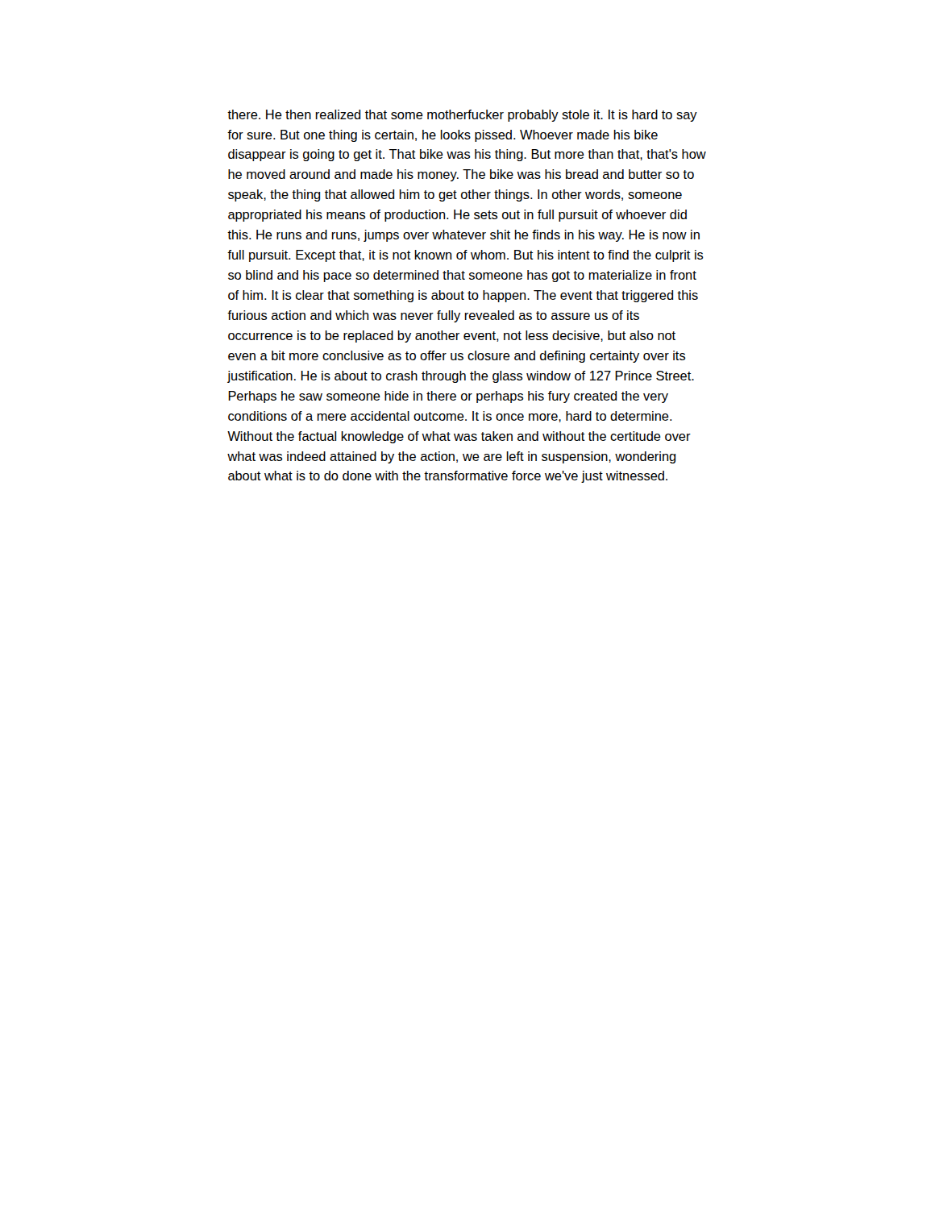there. He then realized that some motherfucker probably stole it. It is hard to say for sure. But one thing is certain, he looks pissed. Whoever made his bike disappear is going to get it. That bike was his thing. But more than that, that's how he moved around and made his money. The bike was his bread and butter so to speak, the thing that allowed him to get other things. In other words, someone appropriated his means of production. He sets out in full pursuit of whoever did this. He runs and runs, jumps over whatever shit he finds in his way. He is now in full pursuit. Except that, it is not known of whom. But his intent to find the culprit is so blind and his pace so determined that someone has got to materialize in front of him. It is clear that something is about to happen. The event that triggered this furious action and which was never fully revealed as to assure us of its occurrence is to be replaced by another event, not less decisive, but also not even a bit more conclusive as to offer us closure and defining certainty over its justification. He is about to crash through the glass window of 127 Prince Street. Perhaps he saw someone hide in there or perhaps his fury created the very conditions of a mere accidental outcome. It is once more, hard to determine. Without the factual knowledge of what was taken and without the certitude over what was indeed attained by the action, we are left in suspension, wondering about what is to do done with the transformative force we've just witnessed.